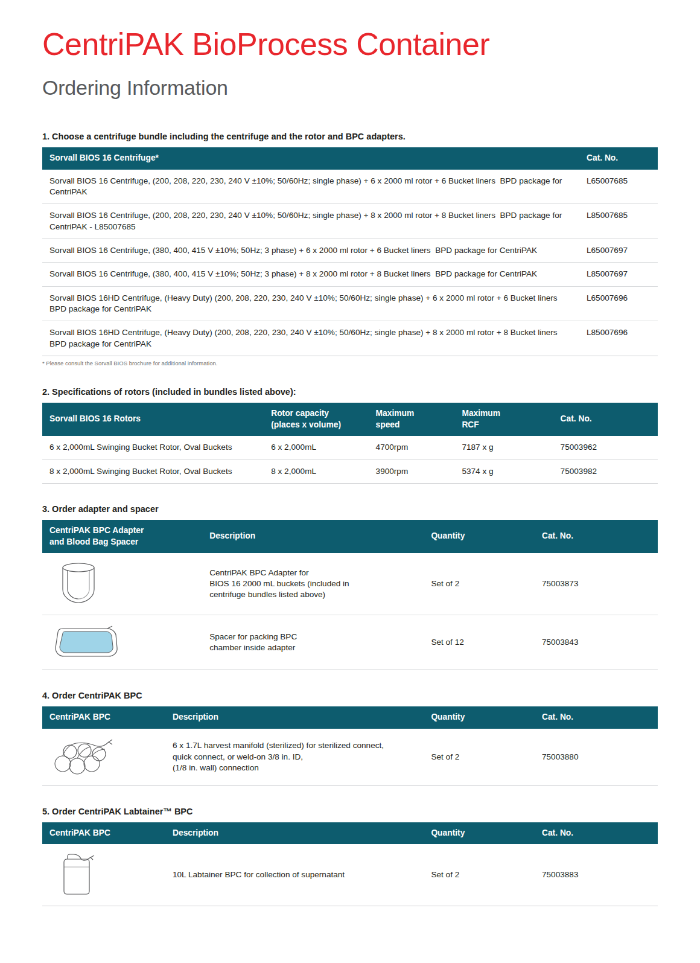CentriPAK BioProcess Container
Ordering Information
1. Choose a centrifuge bundle including the centrifuge and the rotor and BPC adapters.
| Sorvall BIOS 16 Centrifuge* | Cat. No. |
| --- | --- |
| Sorvall BIOS 16 Centrifuge, (200, 208, 220, 230, 240 V ±10%; 50/60Hz; single phase) + 6 x 2000 ml rotor + 6 Bucket liners BPD package for CentriPAK | L65007685 |
| Sorvall BIOS 16 Centrifuge, (200, 208, 220, 230, 240 V ±10%; 50/60Hz; single phase) + 8 x 2000 ml rotor + 8 Bucket liners BPD package for CentriPAK - L85007685 | L85007685 |
| Sorvall BIOS 16 Centrifuge, (380, 400, 415 V ±10%; 50Hz; 3 phase) + 6 x 2000 ml rotor + 6 Bucket liners BPD package for CentriPAK | L65007697 |
| Sorvall BIOS 16 Centrifuge, (380, 400, 415 V ±10%; 50Hz; 3 phase) + 8 x 2000 ml rotor + 8 Bucket liners BPD package for CentriPAK | L85007697 |
| Sorvall BIOS 16HD Centrifuge, (Heavy Duty) (200, 208, 220, 230, 240 V ±10%; 50/60Hz; single phase) + 6 x 2000 ml rotor + 6 Bucket liners BPD package for CentriPAK | L65007696 |
| Sorvall BIOS 16HD Centrifuge, (Heavy Duty) (200, 208, 220, 230, 240 V ±10%; 50/60Hz; single phase) + 8 x 2000 ml rotor + 8 Bucket liners BPD package for CentriPAK | L85007696 |
* Please consult the Sorvall BIOS brochure for additional information.
2. Specifications of rotors (included in bundles listed above):
| Sorvall BIOS 16 Rotors | Rotor capacity (places x volume) | Maximum speed | Maximum RCF | Cat. No. |
| --- | --- | --- | --- | --- |
| 6 x 2,000mL Swinging Bucket Rotor, Oval Buckets | 6 x 2,000mL | 4700rpm | 7187 x g | 75003962 |
| 8 x 2,000mL Swinging Bucket Rotor, Oval Buckets | 8 x 2,000mL | 3900rpm | 5374 x g | 75003982 |
3. Order adapter and spacer
| CentriPAK BPC Adapter and Blood Bag Spacer | Description | Quantity | Cat. No. |
| --- | --- | --- | --- |
| | CentriPAK BPC Adapter for BIOS 16 2000 mL buckets (included in centrifuge bundles listed above) | Set of 2 | 75003873 |
| | Spacer for packing BPC chamber inside adapter | Set of 12 | 75003843 |
4. Order CentriPAK BPC
| CentriPAK BPC | Description | Quantity | Cat. No. |
| --- | --- | --- | --- |
| | 6 x 1.7L harvest manifold (sterilized) for sterilized connect, quick connect, or weld-on 3/8 in. ID, (1/8 in. wall) connection | Set of 2 | 75003880 |
5. Order CentriPAK Labtainer™ BPC
| CentriPAK BPC | Description | Quantity | Cat. No. |
| --- | --- | --- | --- |
| | 10L Labtainer BPC for collection of supernatant | Set of 2 | 75003883 |